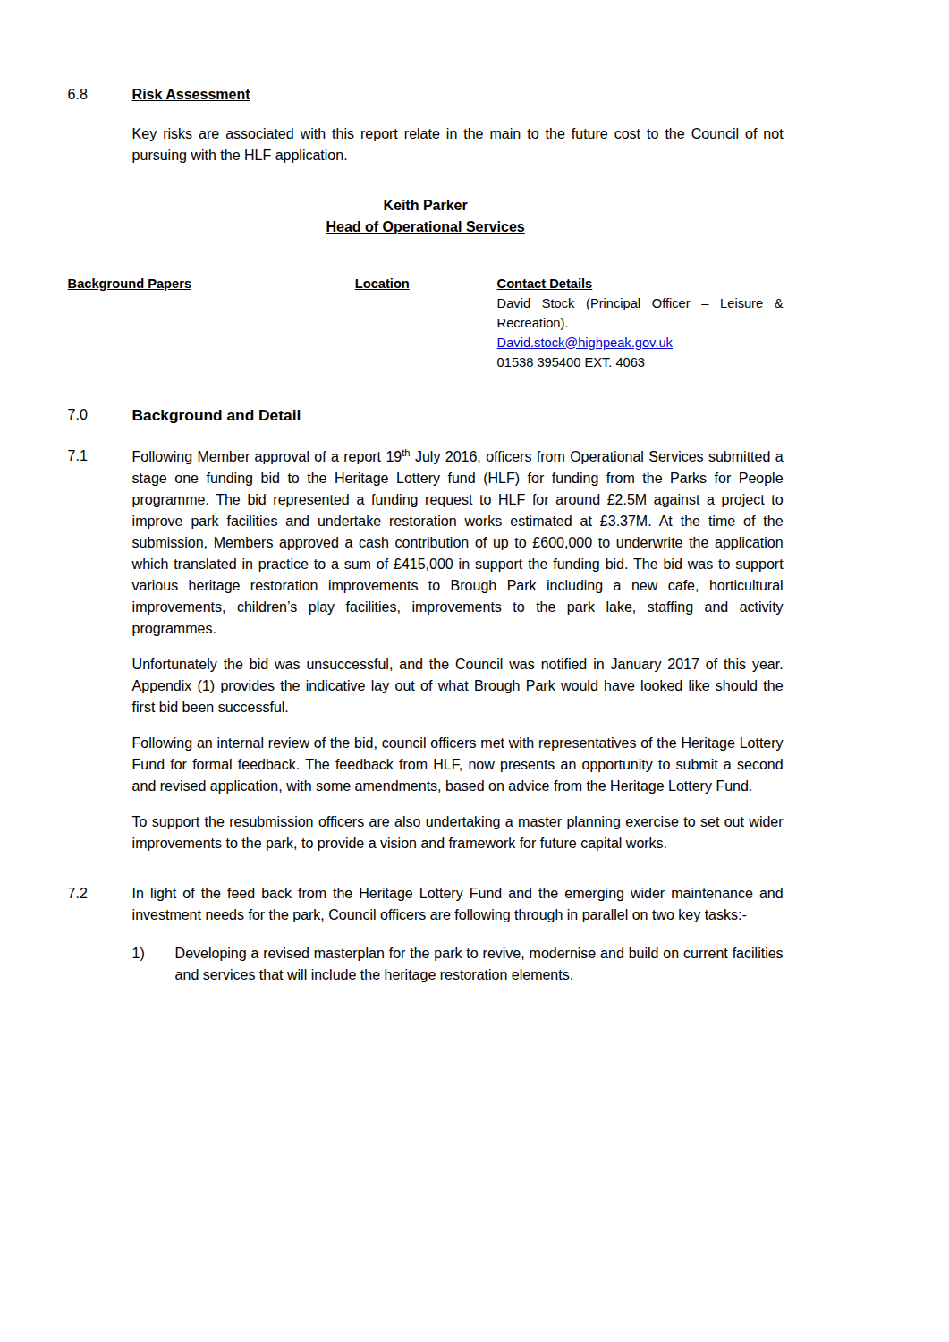6.8
Risk Assessment
Key risks are associated with this report relate in the main to the future cost to the Council of not pursuing with the HLF application.
Keith Parker Head of Operational Services
| Background Papers | Location | Contact Details |
| --- | --- | --- |
| | | David Stock (Principal Officer – Leisure & Recreation). David.stock@highpeak.gov.uk 01538 395400 EXT. 4063 |
7.0
Background and Detail
7.1
Following Member approval of a report 19th July 2016, officers from Operational Services submitted a stage one funding bid to the Heritage Lottery fund (HLF) for funding from the Parks for People programme. The bid represented a funding request to HLF for around £2.5M against a project to improve park facilities and undertake restoration works estimated at £3.37M. At the time of the submission, Members approved a cash contribution of up to £600,000 to underwrite the application which translated in practice to a sum of £415,000 in support the funding bid. The bid was to support various heritage restoration improvements to Brough Park including a new cafe, horticultural improvements, children’s play facilities, improvements to the park lake, staffing and activity programmes.
Unfortunately the bid was unsuccessful, and the Council was notified in January 2017 of this year. Appendix (1) provides the indicative lay out of what Brough Park would have looked like should the first bid been successful.
Following an internal review of the bid, council officers met with representatives of the Heritage Lottery Fund for formal feedback. The feedback from HLF, now presents an opportunity to submit a second and revised application, with some amendments, based on advice from the Heritage Lottery Fund.
To support the resubmission officers are also undertaking a master planning exercise to set out wider improvements to the park, to provide a vision and framework for future capital works.
7.2
In light of the feed back from the Heritage Lottery Fund and the emerging wider maintenance and investment needs for the park, Council officers are following through in parallel on two key tasks:-
1)
Developing a revised masterplan for the park to revive, modernise and build on current facilities and services that will include the heritage restoration elements.